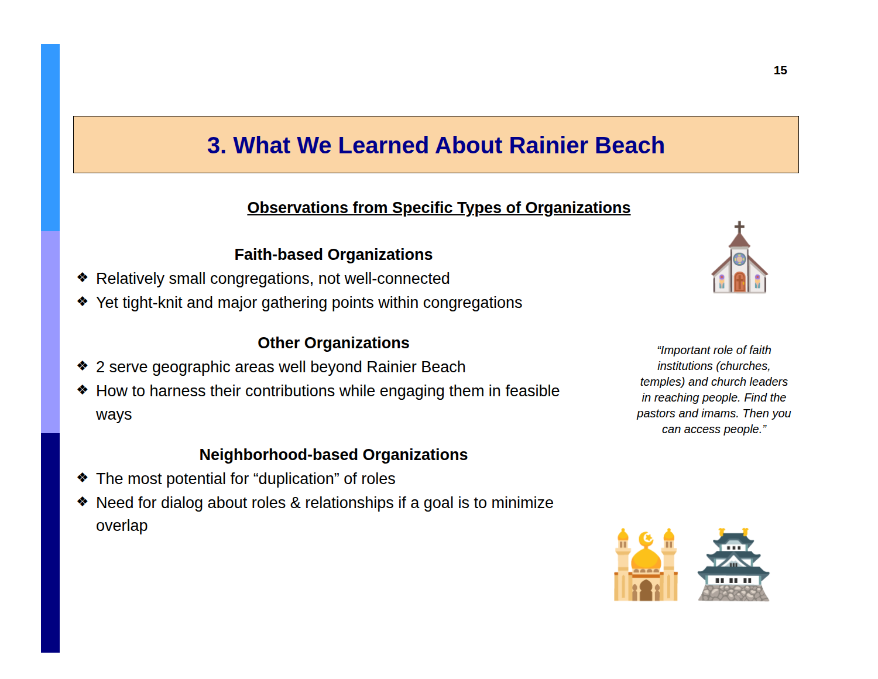15
3. What We Learned About Rainier Beach
Observations from Specific Types of Organizations
Faith-based Organizations
Relatively small congregations, not well-connected
Yet tight-knit and major gathering points within congregations
Other Organizations
2 serve geographic areas well beyond Rainier Beach
How to harness their contributions while engaging them in feasible ways
Neighborhood-based Organizations
The most potential for “duplication” of roles
Need for dialog about roles & relationships if a goal is to minimize overlap
“Important role of faith institutions (churches, temples) and church leaders in reaching people. Find the pastors and imams. Then you can access people.”
⛪
🕌
🏯